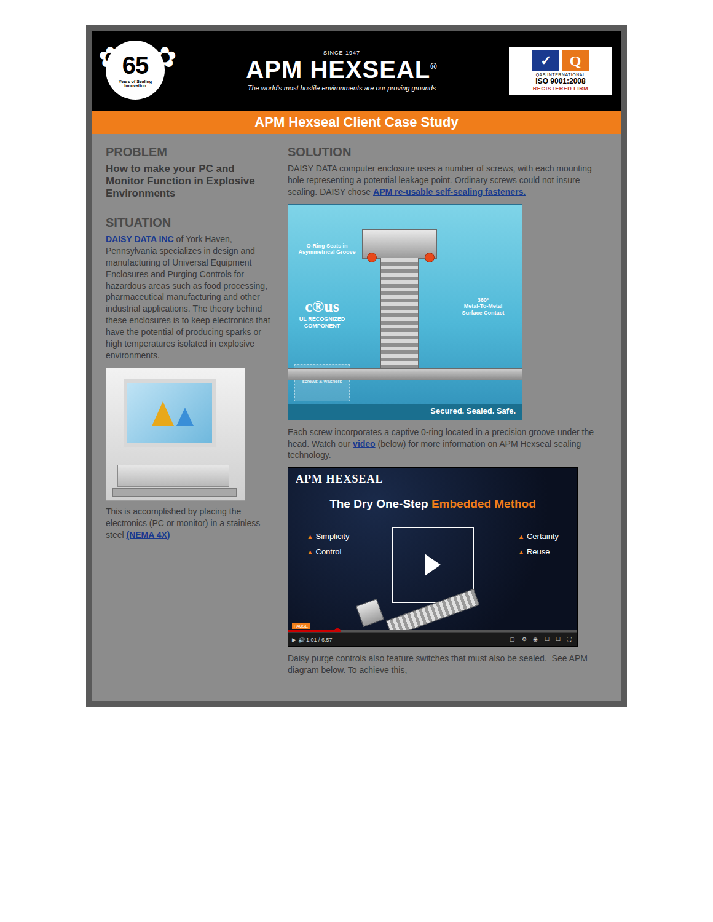✿ ✿
65 Years of Sealing Innovation
SINCE 1947
APM HEXSEAL®
The world's most hostile environments are our proving grounds
✓
Q
QAS INTERNATIONAL
ISO 9001:2008
REGISTERED FIRM
APM Hexseal Client Case Study
PROBLEM
How to make your PC and Monitor Function in Explosive Environments
SITUATION
DAISY DATA INC of York Haven, Pennsylvania specializes in design and manufacturing of Universal Equipment Enclosures and Purging Controls for hazardous areas such as food processing, pharmaceutical manufacturing and other industrial applications. The theory behind these enclosures is to keep electronics that have the potential of producing sparks or high temperatures isolated in explosive environments.
This is accomplished by placing the electronics (PC or monitor) in a stainless steel (NEMA 4X)
SOLUTION
DAISY DATA computer enclosure uses a number of screws, with each mounting hole representing a potential leakage point. Ordinary screws could not insure sealing. DAISY chose APM re-usable self-sealing fasteners.
O-Ring Seats in
Asymmetrical Groove
360°
Metal-To-Metal
Surface Contact
c®us UL RECOGNIZED
COMPONENT
screws & washers
Secured. Sealed. Safe.
Each screw incorporates a captive 0-ring located in a precision groove under the head. Watch our video (below) for more information on APM Hexseal sealing technology.
APM HEXSEAL
The Dry One-Step Embedded Method
▲ Simplicity
▲ Control
▲ Certainty
▲ Reuse
PAUSE
▶ 🔊 1:01 / 6:57 ▢ ⚙ ◉ ☐ ☐ ⛶
Daisy purge controls also feature switches that must also be sealed. See APM diagram below. To achieve this,